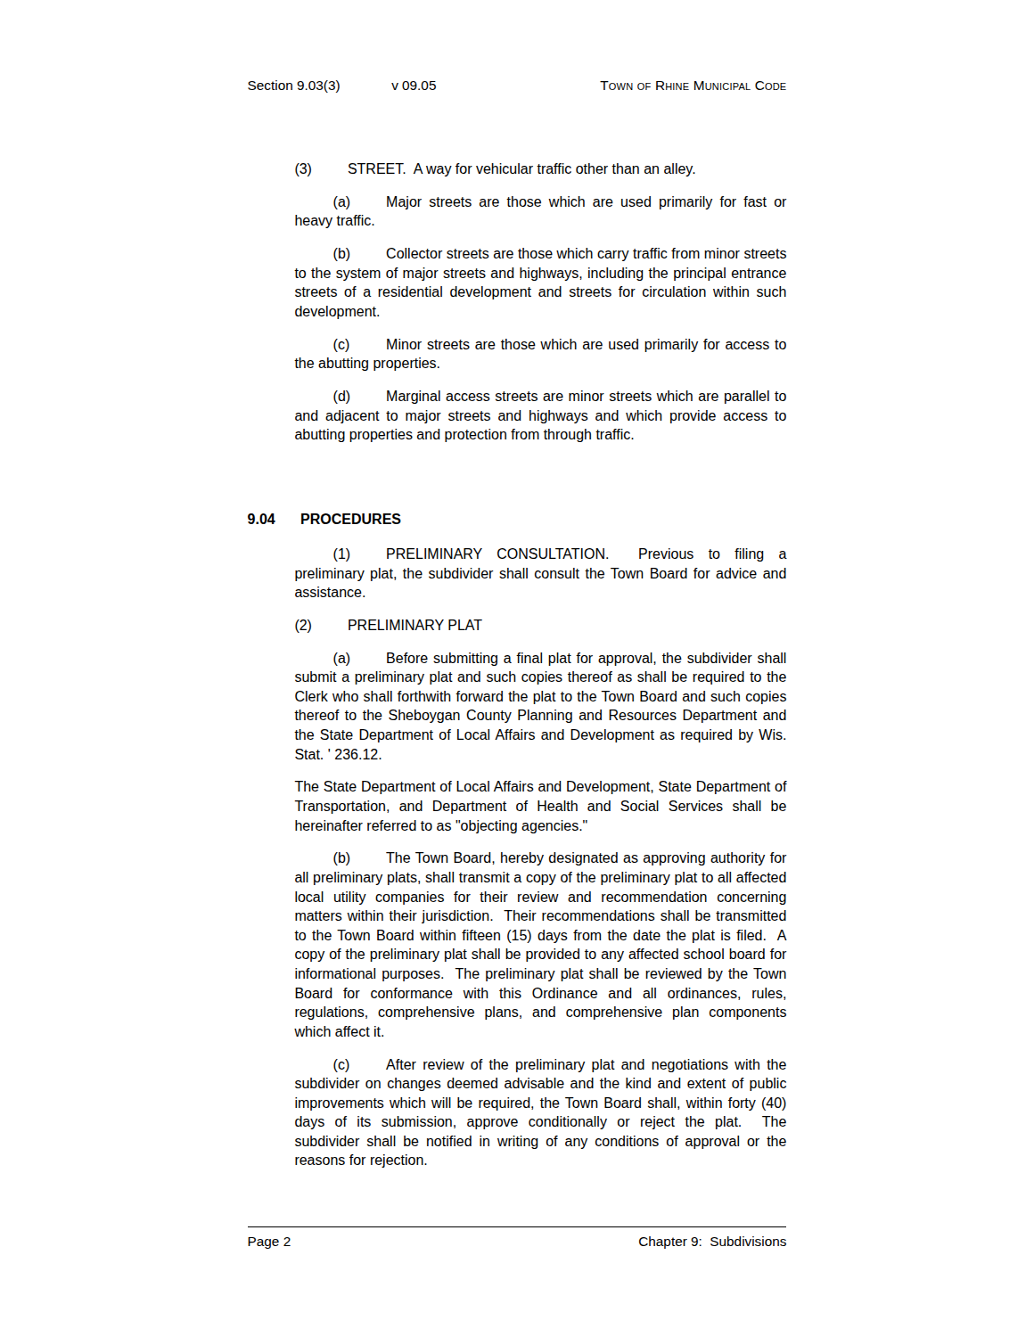Section 9.03(3)
v 09.05
Town of Rhine Municipal Code
(3) STREET. A way for vehicular traffic other than an alley.
(a) Major streets are those which are used primarily for fast or heavy traffic.
(b) Collector streets are those which carry traffic from minor streets to the system of major streets and highways, including the principal entrance streets of a residential development and streets for circulation within such development.
(c) Minor streets are those which are used primarily for access to the abutting properties.
(d) Marginal access streets are minor streets which are parallel to and adjacent to major streets and highways and which provide access to abutting properties and protection from through traffic.
9.04 PROCEDURES
(1) PRELIMINARY CONSULTATION. Previous to filing a preliminary plat, the subdivider shall consult the Town Board for advice and assistance.
(2) PRELIMINARY PLAT
(a) Before submitting a final plat for approval, the subdivider shall submit a preliminary plat and such copies thereof as shall be required to the Clerk who shall forthwith forward the plat to the Town Board and such copies thereof to the Sheboygan County Planning and Resources Department and the State Department of Local Affairs and Development as required by Wis. Stat. ' 236.12.
The State Department of Local Affairs and Development, State Department of Transportation, and Department of Health and Social Services shall be hereinafter referred to as "objecting agencies."
(b) The Town Board, hereby designated as approving authority for all preliminary plats, shall transmit a copy of the preliminary plat to all affected local utility companies for their review and recommendation concerning matters within their jurisdiction. Their recommendations shall be transmitted to the Town Board within fifteen (15) days from the date the plat is filed. A copy of the preliminary plat shall be provided to any affected school board for informational purposes. The preliminary plat shall be reviewed by the Town Board for conformance with this Ordinance and all ordinances, rules, regulations, comprehensive plans, and comprehensive plan components which affect it.
(c) After review of the preliminary plat and negotiations with the subdivider on changes deemed advisable and the kind and extent of public improvements which will be required, the Town Board shall, within forty (40) days of its submission, approve conditionally or reject the plat. The subdivider shall be notified in writing of any conditions of approval or the reasons for rejection.
Page 2
Chapter 9: Subdivisions